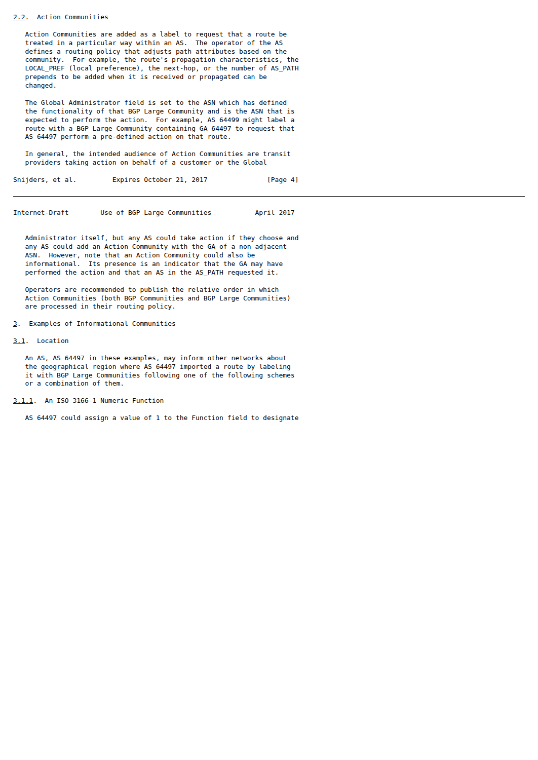2.2. Action Communities Action Communities are added as a label to request that a route be treated in a particular way within an AS. The operator of the AS defines a routing policy that adjusts path attributes based on the community. For example, the route's propagation characteristics, the LOCAL_PREF (local preference), the next-hop, or the number of AS_PATH prepends to be added when it is received or propagated can be changed. The Global Administrator field is set to the ASN which has defined the functionality of that BGP Large Community and is the ASN that is expected to perform the action. For example, AS 64499 might label a route with a BGP Large Community containing GA 64497 to request that AS 64497 perform a pre-defined action on that route. In general, the intended audience of Action Communities are transit providers taking action on behalf of a customer or the Global
Snijders, et al. Expires October 21, 2017 [Page 4]
Internet-Draft Use of BGP Large Communities April 2017
Administrator itself, but any AS could take action if they choose and any AS could add an Action Community with the GA of a non-adjacent ASN. However, note that an Action Community could also be informational. Its presence is an indicator that the GA may have performed the action and that an AS in the AS_PATH requested it. Operators are recommended to publish the relative order in which Action Communities (both BGP Communities and BGP Large Communities) are processed in their routing policy. 3. Examples of Informational Communities 3.1. Location An AS, AS 64497 in these examples, may inform other networks about the geographical region where AS 64497 imported a route by labeling it with BGP Large Communities following one of the following schemes or a combination of them. 3.1.1. An ISO 3166-1 Numeric Function AS 64497 could assign a value of 1 to the Function field to designate